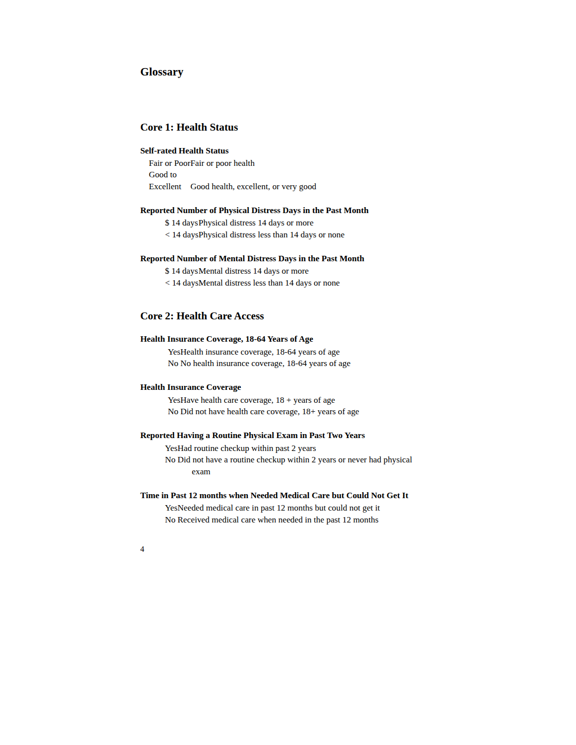Glossary
Core 1: Health Status
Self-rated Health Status
| Fair or Poor | Fair or poor health |
| Good to Excellent | Good health, excellent, or very good |
Reported Number of Physical Distress Days in the Past Month
| $ 14 days | Physical distress 14 days or more |
| < 14 days | Physical distress less than 14 days or none |
Reported Number of Mental Distress Days in the Past Month
| $ 14 days | Mental distress 14 days or more |
| < 14 days | Mental distress less than 14 days or none |
Core 2: Health Care Access
Health Insurance Coverage, 18-64 Years of Age
| Yes | Health insurance coverage, 18-64 years of age |
| No | No health insurance coverage, 18-64 years of age |
Health Insurance Coverage
| Yes | Have health care coverage, 18 + years of age |
| No | Did not have health care coverage, 18+ years of age |
Reported Having a Routine Physical Exam in Past Two Years
| Yes | Had routine checkup within past 2 years |
| No | Did not have a routine checkup within 2 years or never had physical exam |
Time in Past 12 months when Needed Medical Care but Could Not Get It
| Yes | Needed medical care in past 12 months but could not get it |
| No | Received medical care when needed in the past 12 months |
4